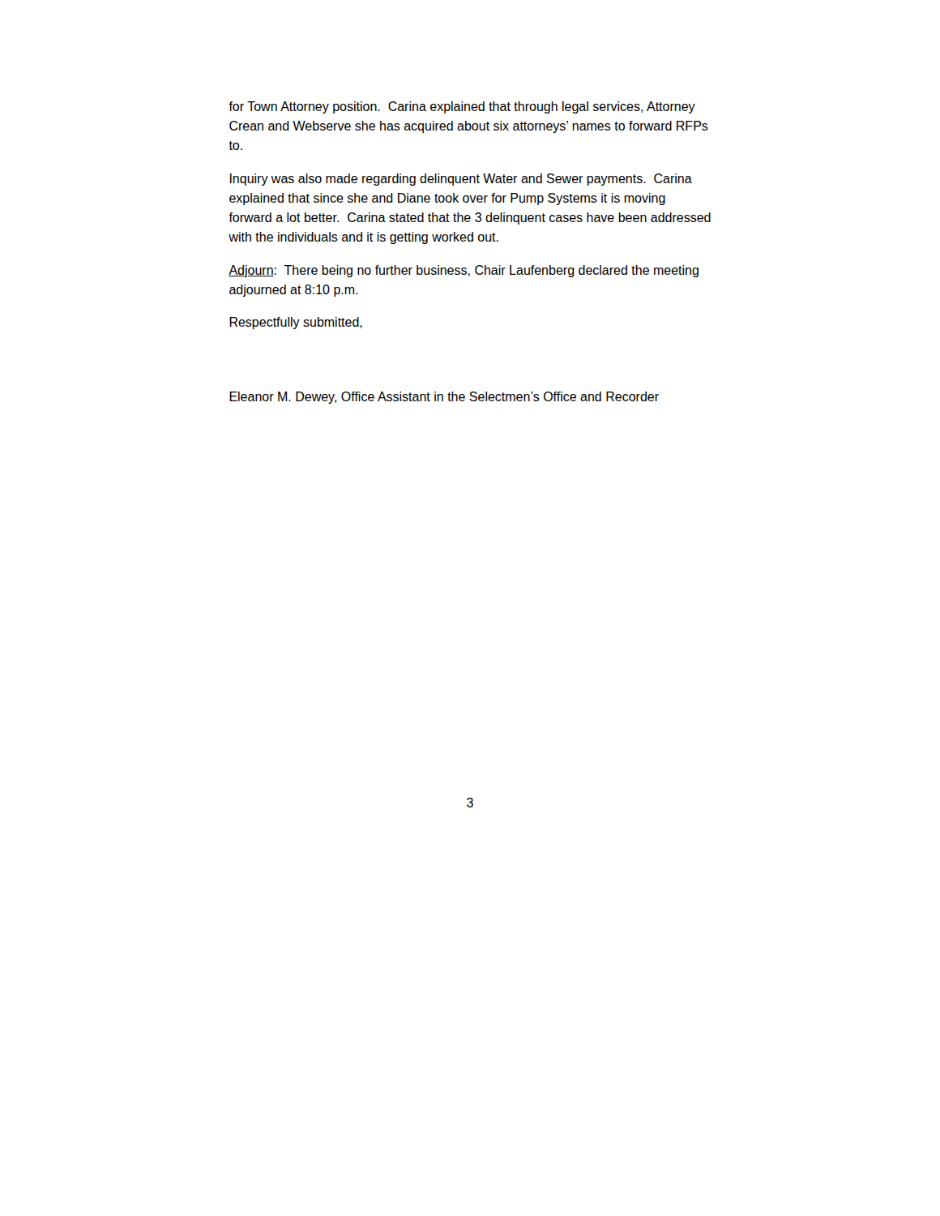for Town Attorney position. Carina explained that through legal services, Attorney Crean and Webserve she has acquired about six attorneys’ names to forward RFPs to.
Inquiry was also made regarding delinquent Water and Sewer payments. Carina explained that since she and Diane took over for Pump Systems it is moving forward a lot better. Carina stated that the 3 delinquent cases have been addressed with the individuals and it is getting worked out.
Adjourn: There being no further business, Chair Laufenberg declared the meeting adjourned at 8:10 p.m.
Respectfully submitted,
Eleanor M. Dewey, Office Assistant in the Selectmen’s Office and Recorder
3